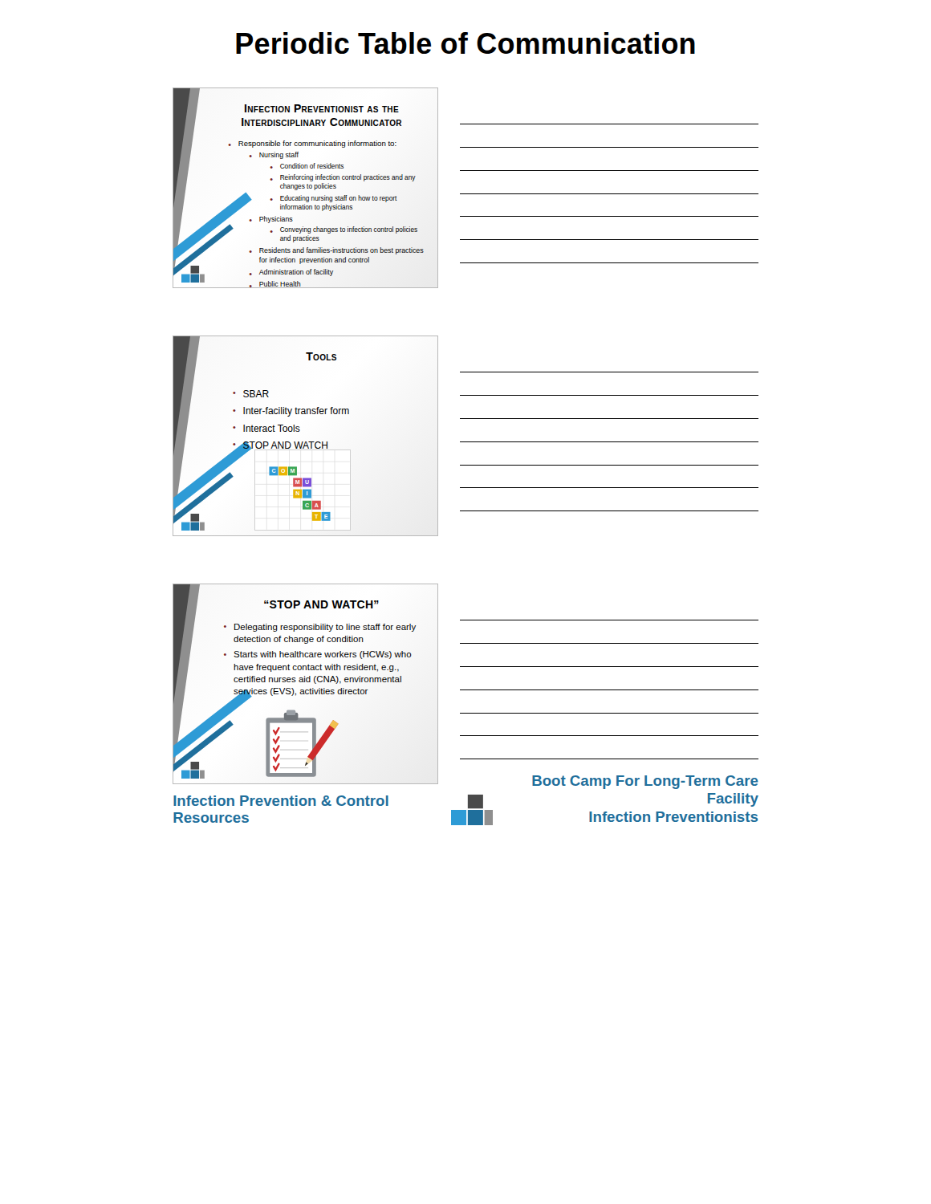Periodic Table of Communication
Infection Preventionist as the
Interdisciplinary Communicator
Responsible for communicating information to:
Nursing staff
Condition of residents
Reinforcing infection control practices and any changes to policies
Educating nursing staff on how to report information to physicians
Physicians
Conveying changes to infection control policies and practices
Residents and families-instructions on best practices for infection prevention and control
Administration of facility
Public Health
Tools
SBAR
Inter-facility transfer form
Interact Tools
STOP AND WATCH
C O M M U N I C A T E
“STOP AND WATCH”
Delegating responsibility to line staff for early detection of change of condition
Starts with healthcare workers (HCWs) who have frequent contact with resident, e.g., certified nurses aid (CNA), environmental services (EVS), activities director
Infection Prevention & Control Resources
Boot Camp For Long-Term Care Facility
Infection Preventionists